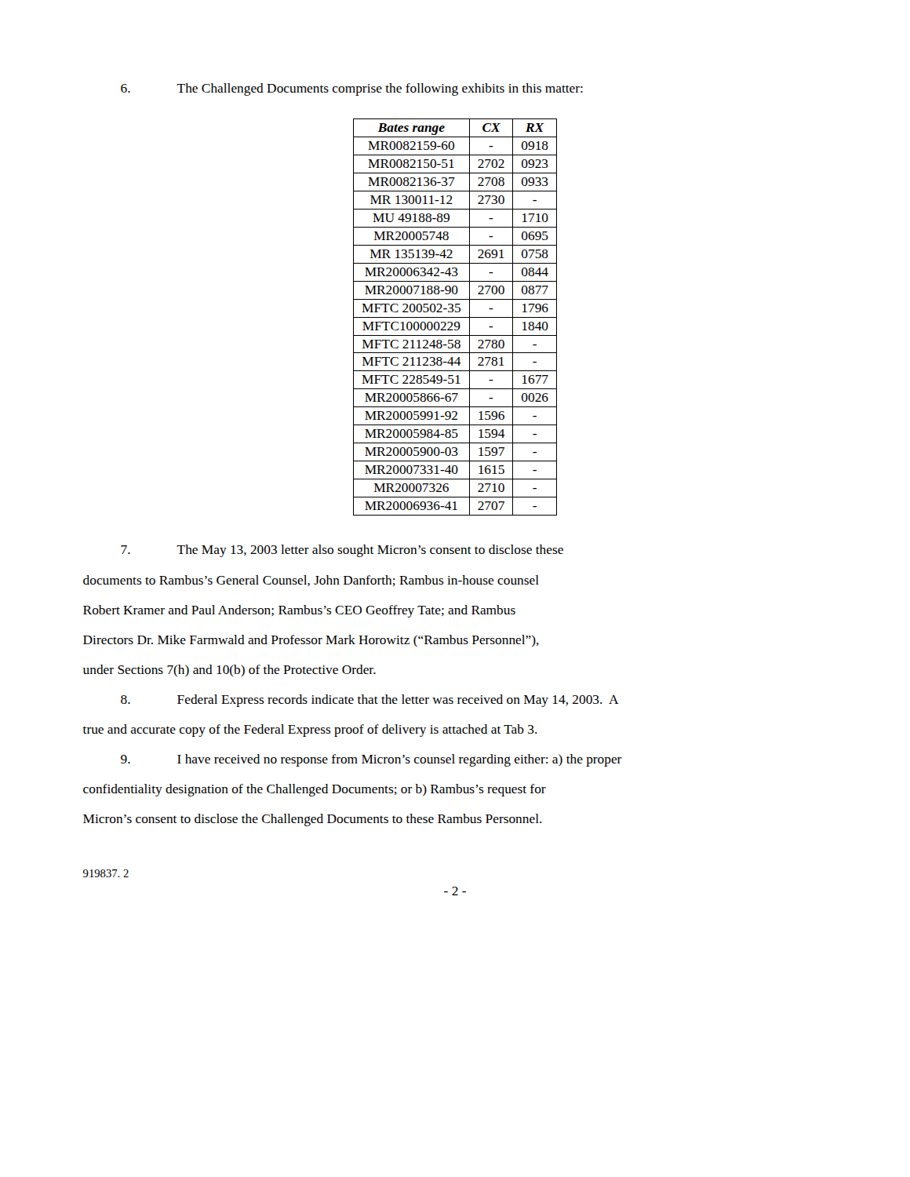6. The Challenged Documents comprise the following exhibits in this matter:
| Bates range | CX | RX |
| --- | --- | --- |
| MR0082159-60 | - | 0918 |
| MR0082150-51 | 2702 | 0923 |
| MR0082136-37 | 2708 | 0933 |
| MR 130011-12 | 2730 | - |
| MU 49188-89 | - | 1710 |
| MR20005748 | - | 0695 |
| MR 135139-42 | 2691 | 0758 |
| MR20006342-43 | - | 0844 |
| MR20007188-90 | 2700 | 0877 |
| MFTC 200502-35 | - | 1796 |
| MFTC100000229 | - | 1840 |
| MFTC 211248-58 | 2780 | - |
| MFTC 211238-44 | 2781 | - |
| MFTC 228549-51 | - | 1677 |
| MR20005866-67 | - | 0026 |
| MR20005991-92 | 1596 | - |
| MR20005984-85 | 1594 | - |
| MR20005900-03 | 1597 | - |
| MR20007331-40 | 1615 | - |
| MR20007326 | 2710 | - |
| MR20006936-41 | 2707 | - |
7. The May 13, 2003 letter also sought Micron’s consent to disclose these
documents to Rambus’s General Counsel, John Danforth; Rambus in-house counsel
Robert Kramer and Paul Anderson; Rambus’s CEO Geoffrey Tate; and Rambus
Directors Dr. Mike Farmwald and Professor Mark Horowitz (“Rambus Personnel”),
under Sections 7(h) and 10(b) of the Protective Order.
8. Federal Express records indicate that the letter was received on May 14, 2003. A
true and accurate copy of the Federal Express proof of delivery is attached at Tab 3.
9. I have received no response from Micron’s counsel regarding either: a) the proper
confidentiality designation of the Challenged Documents; or b) Rambus’s request for
Micron’s consent to disclose the Challenged Documents to these Rambus Personnel.
919837. 2
- 2 -